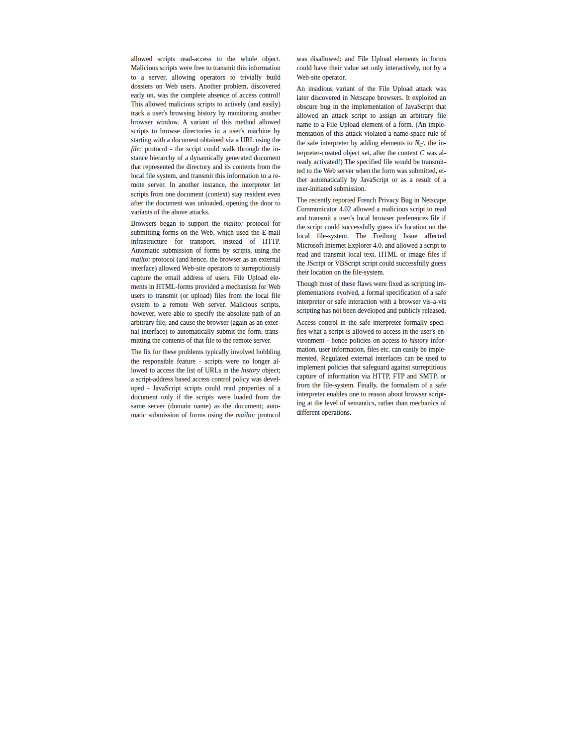allowed scripts read-access to the whole object. Malicious scripts were free to transmit this information to a server, allowing operators to trivially build dossiers on Web users. Another problem, discovered early on, was the complete absence of access control! This allowed malicious scripts to actively (and easily) track a user's browsing history by monitoring another browser window. A variant of this method allowed scripts to browse directories in a user's machine by starting with a document obtained via a URL using the file: protocol - the script could walk through the instance hierarchy of a dynamically generated document that represented the directory and its contents from the local file system, and transmit this information to a remote server. In another instance, the interpreter let scripts from one document (context) stay resident even after the document was unloaded, opening the door to variants of the above attacks.
Browsers began to support the mailto: protocol for submitting forms on the Web, which used the E-mail infrastructure for transport, instead of HTTP. Automatic submission of forms by scripts, using the mailto: protocol (and hence, the browser as an external interface) allowed Web-site operators to surreptitiously capture the email address of users. File Upload elements in HTML-forms provided a mechanism for Web users to transmit (or upload) files from the local file system to a remote Web server. Malicious scripts, however, were able to specify the absolute path of an arbitrary file, and cause the browser (again as an external interface) to automatically submit the form, transmitting the contents of that file to the remote server.
The fix for these problems typically involved hobbling the responsible feature - scripts were no longer allowed to access the list of URLs in the history object; a script-address based access control policy was developed - JavaScript scripts could read properties of a document only if the scripts were loaded from the same server (domain name) as the document; automatic submission of forms using the mailto: protocol was disallowed; and File Upload elements in forms could have their value set only interactively, not by a Web-site operator.
An insidious variant of the File Upload attack was later discovered in Netscape browsers. It exploited an obscure bug in the implementation of JavaScript that allowed an attack script to assign an arbitrary file name to a File Upload element of a form. (An implementation of this attack violated a name-space rule of the safe interpreter by adding elements to NCi, the interpreter-created object set, after the context C was already activated!) The specified file would be transmitted to the Web server when the form was submitted, either automatically by JavaScript or as a result of a user-initiated submission.
The recently reported French Privacy Bug in Netscape Communicator 4.02 allowed a malicious script to read and transmit a user's local browser preferences file if the script could successfully guess it's location on the local file-system. The Freiburg Issue affected Microsoft Internet Explorer 4.0, and allowed a script to read and transmit local text, HTML or image files if the JScript or VBScript script could successfully guess their location on the file-system.
Though most of these flaws were fixed as scripting implementations evolved, a formal specification of a safe interpreter or safe interaction with a browser vis-a-vis scripting has not been developed and publicly released.
Access control in the safe interpreter formally specifies what a script is allowed to access in the user's environment - hence policies on access to history information, user information, files etc. can easily be implemented. Regulated external interfaces can be used to implement policies that safeguard against surreptitious capture of information via HTTP, FTP and SMTP, or from the file-system. Finally, the formalism of a safe interpreter enables one to reason about browser scripting at the level of semantics, rather than mechanics of different operations.